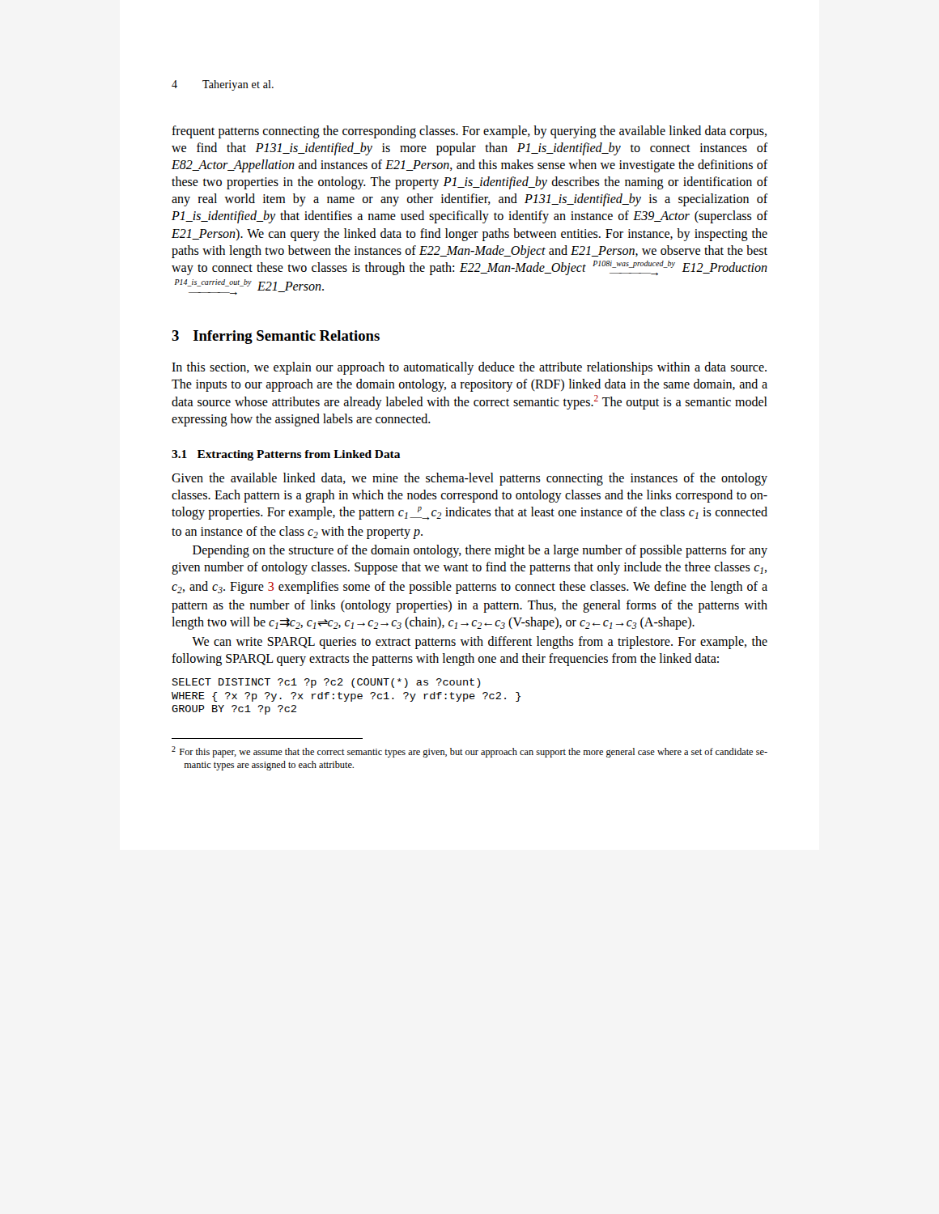4 Taheriyan et al.
frequent patterns connecting the corresponding classes. For example, by querying the available linked data corpus, we find that P131_is_identified_by is more popular than P1_is_identified_by to connect instances of E82_Actor_Appellation and instances of E21_Person, and this makes sense when we investigate the definitions of these two properties in the ontology. The property P1_is_identified_by describes the naming or identification of any real world item by a name or any other identifier, and P131_is_identified_by is a specialization of P1_is_identified_by that identifies a name used specifically to identify an instance of E39_Actor (superclass of E21_Person). We can query the linked data to find longer paths between entities. For instance, by inspecting the paths with length two between the instances of E22_Man-Made_Object and E21_Person, we observe that the best way to connect these two classes is through the path: E22_Man-Made_Object P108i_was_produced_by————→ E12_Production P14_is_carried_out_by————→ E21_Person.
3 Inferring Semantic Relations
In this section, we explain our approach to automatically deduce the attribute relationships within a data source. The inputs to our approach are the domain ontology, a repository of (RDF) linked data in the same domain, and a data source whose attributes are already labeled with the correct semantic types.2 The output is a semantic model expressing how the assigned labels are connected.
3.1 Extracting Patterns from Linked Data
Given the available linked data, we mine the schema-level patterns connecting the instances of the ontology classes. Each pattern is a graph in which the nodes correspond to ontology classes and the links correspond to ontology properties. For example, the pattern c1 p—→c2 indicates that at least one instance of the class c1 is connected to an instance of the class c2 with the property p.
Depending on the structure of the domain ontology, there might be a large number of possible patterns for any given number of ontology classes. Suppose that we want to find the patterns that only include the three classes c1, c2, and c3. Figure 3 exemplifies some of the possible patterns to connect these classes. We define the length of a pattern as the number of links (ontology properties) in a pattern. Thus, the general forms of the patterns with length two will be c1⇉c2, c1⇌c2, c1→c2→c3 (chain), c1→c2←c3 (V-shape), or c2←c1→c3 (A-shape).
We can write SPARQL queries to extract patterns with different lengths from a triplestore. For example, the following SPARQL query extracts the patterns with length one and their frequencies from the linked data:
SELECT DISTINCT ?c1 ?p ?c2 (COUNT(*) as ?count)
WHERE { ?x ?p ?y. ?x rdf:type ?c1. ?y rdf:type ?c2. }
GROUP BY ?c1 ?p ?c2
2 For this paper, we assume that the correct semantic types are given, but our approach can support the more general case where a set of candidate semantic types are assigned to each attribute.